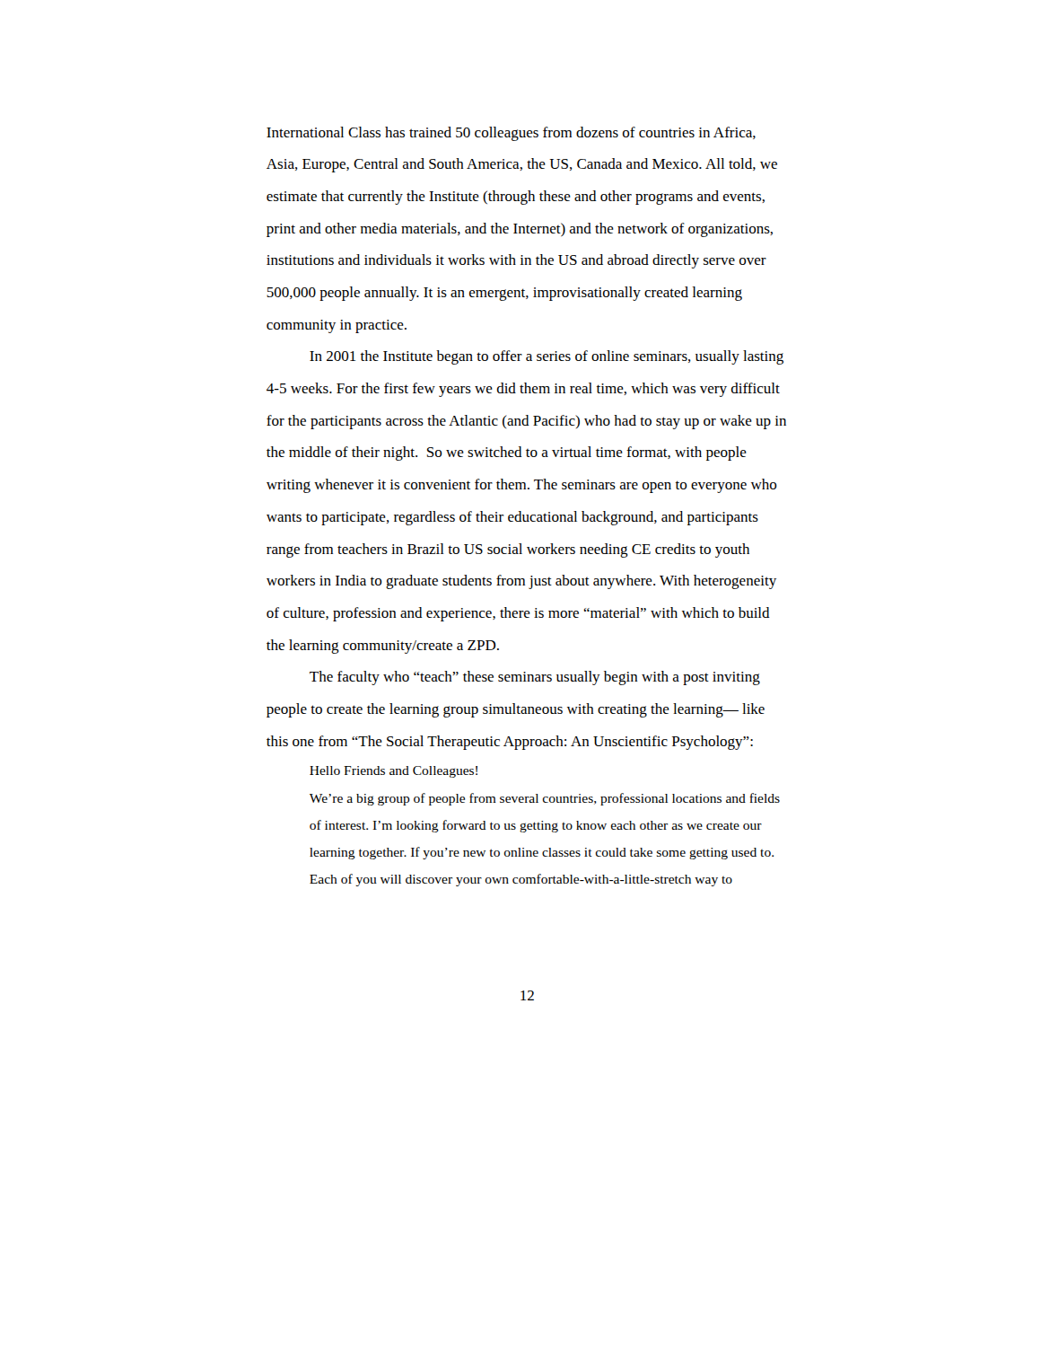International Class has trained 50 colleagues from dozens of countries in Africa, Asia, Europe, Central and South America, the US, Canada and Mexico. All told, we estimate that currently the Institute (through these and other programs and events, print and other media materials, and the Internet) and the network of organizations, institutions and individuals it works with in the US and abroad directly serve over 500,000 people annually. It is an emergent, improvisationally created learning community in practice.
In 2001 the Institute began to offer a series of online seminars, usually lasting 4-5 weeks. For the first few years we did them in real time, which was very difficult for the participants across the Atlantic (and Pacific) who had to stay up or wake up in the middle of their night. So we switched to a virtual time format, with people writing whenever it is convenient for them. The seminars are open to everyone who wants to participate, regardless of their educational background, and participants range from teachers in Brazil to US social workers needing CE credits to youth workers in India to graduate students from just about anywhere. With heterogeneity of culture, profession and experience, there is more “material” with which to build the learning community/create a ZPD.
The faculty who “teach” these seminars usually begin with a post inviting people to create the learning group simultaneous with creating the learning— like this one from “The Social Therapeutic Approach: An Unscientific Psychology”:
Hello Friends and Colleagues!
We’re a big group of people from several countries, professional locations and fields of interest. I’m looking forward to us getting to know each other as we create our learning together. If you’re new to online classes it could take some getting used to. Each of you will discover your own comfortable-with-a-little-stretch way to
12